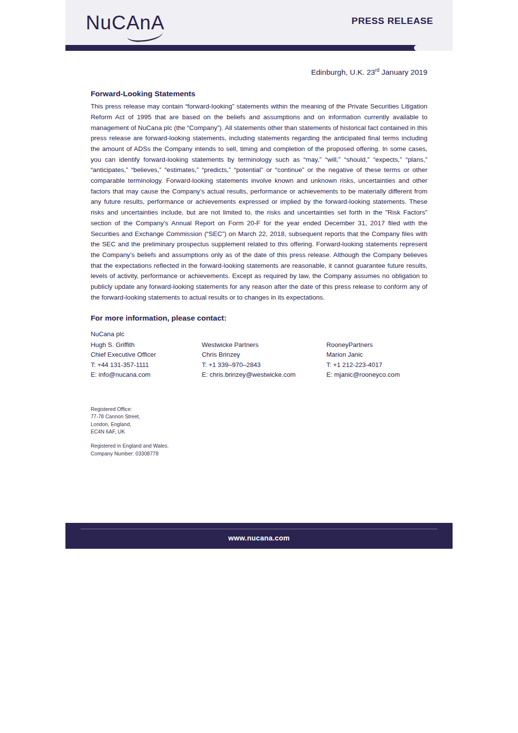NuCAnA
PRESS RELEASE
Edinburgh, U.K. 23rd January 2019
Forward-Looking Statements
This press release may contain “forward-looking” statements within the meaning of the Private Securities Litigation Reform Act of 1995 that are based on the beliefs and assumptions and on information currently available to management of NuCana plc (the “Company”). All statements other than statements of historical fact contained in this press release are forward-looking statements, including statements regarding the anticipated final terms including the amount of ADSs the Company intends to sell, timing and completion of the proposed offering. In some cases, you can identify forward-looking statements by terminology such as “may,” “will,” “should,” “expects,” “plans,” “anticipates,” “believes,” “estimates,” “predicts,” “potential” or “continue” or the negative of these terms or other comparable terminology. Forward-looking statements involve known and unknown risks, uncertainties and other factors that may cause the Company’s actual results, performance or achievements to be materially different from any future results, performance or achievements expressed or implied by the forward-looking statements. These risks and uncertainties include, but are not limited to, the risks and uncertainties set forth in the "Risk Factors" section of the Company’s Annual Report on Form 20-F for the year ended December 31, 2017 filed with the Securities and Exchange Commission (“SEC”) on March 22, 2018, subsequent reports that the Company files with the SEC and the preliminary prospectus supplement related to this offering. Forward-looking statements represent the Company’s beliefs and assumptions only as of the date of this press release. Although the Company believes that the expectations reflected in the forward-looking statements are reasonable, it cannot guarantee future results, levels of activity, performance or achievements. Except as required by law, the Company assumes no obligation to publicly update any forward-looking statements for any reason after the date of this press release to conform any of the forward-looking statements to actual results or to changes in its expectations.
For more information, please contact:
NuCana plc
| Hugh S. Griffith | Westwicke Partners | RooneyPartners |
| Chief Executive Officer | Chris Brinzey | Marion Janic |
| T: +44 131-357-1111 | T: +1 339–970–2843 | T: +1 212-223-4017 |
| E: info@nucana.com | E: chris.brinzey@westwicke.com | E: mjanic@rooneyco.com |
Registered Office:
77-78 Cannon Street,
London, England,
EC4N 6AF, UK
Registered in England and Wales.
Company Number: 03308778
www.nucana.com